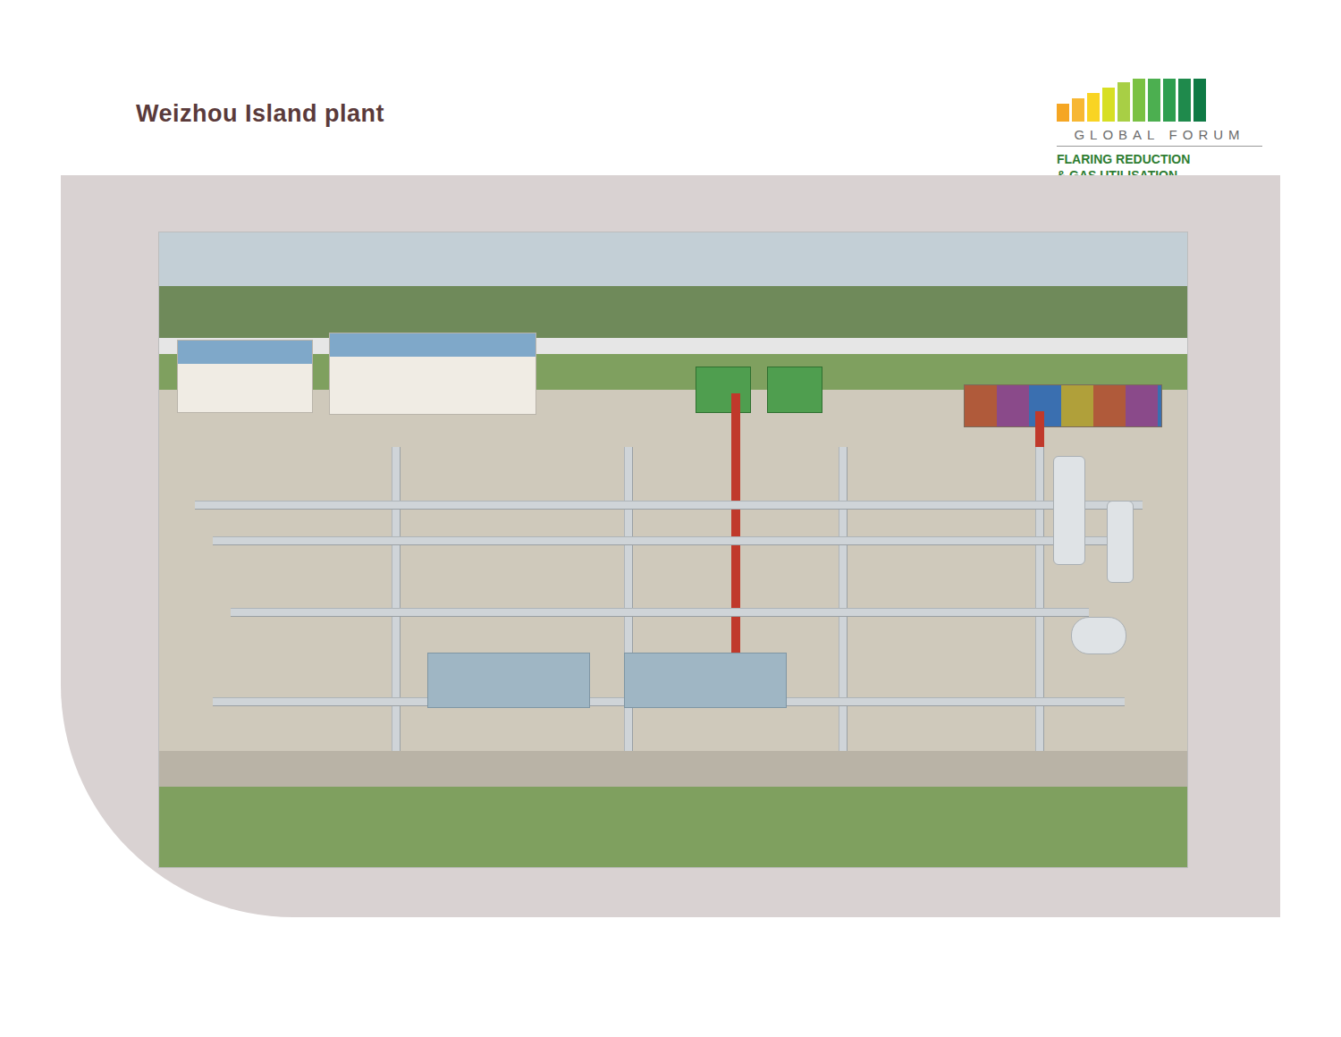Weizhou Island plant
GLOBAL FORUM
FLARING REDUCTION
& GAS UTILISATION